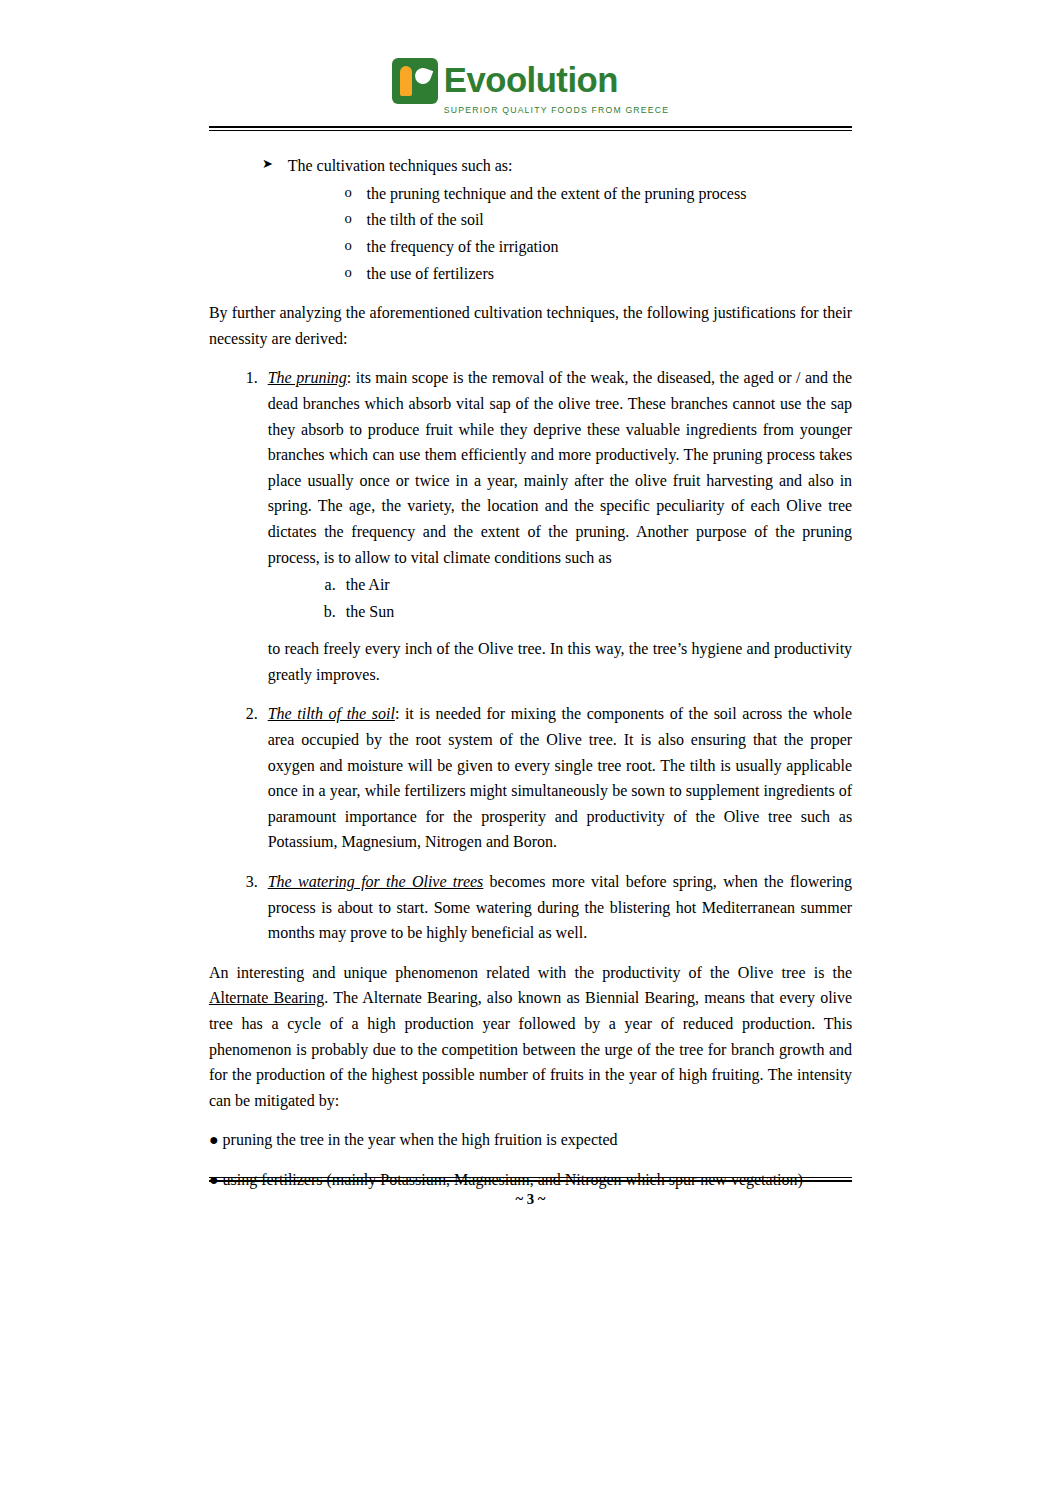Evoolution
Superior Quality Foods from Greece
The cultivation techniques such as:
the pruning technique and the extent of the pruning process
the tilth of the soil
the frequency of the irrigation
the use of fertilizers
By further analyzing the aforementioned cultivation techniques, the following justifications for their necessity are derived:
The pruning: its main scope is the removal of the weak, the diseased, the aged or / and the dead branches which absorb vital sap of the olive tree. These branches cannot use the sap they absorb to produce fruit while they deprive these valuable ingredients from younger branches which can use them efficiently and more productively. The pruning process takes place usually once or twice in a year, mainly after the olive fruit harvesting and also in spring. The age, the variety, the location and the specific peculiarity of each Olive tree dictates the frequency and the extent of the pruning. Another purpose of the pruning process, is to allow to vital climate conditions such as
the Air
the Sun
to reach freely every inch of the Olive tree. In this way, the tree’s hygiene and productivity greatly improves.
The tilth of the soil: it is needed for mixing the components of the soil across the whole area occupied by the root system of the Olive tree. It is also ensuring that the proper oxygen and moisture will be given to every single tree root. The tilth is usually applicable once in a year, while fertilizers might simultaneously be sown to supplement ingredients of paramount importance for the prosperity and productivity of the Olive tree such as Potassium, Magnesium, Nitrogen and Boron.
The watering for the Olive trees becomes more vital before spring, when the flowering process is about to start. Some watering during the blistering hot Mediterranean summer months may prove to be highly beneficial as well.
An interesting and unique phenomenon related with the productivity of the Olive tree is the Alternate Bearing. The Alternate Bearing, also known as Biennial Bearing, means that every olive tree has a cycle of a high production year followed by a year of reduced production. This phenomenon is probably due to the competition between the urge of the tree for branch growth and for the production of the highest possible number of fruits in the year of high fruiting. The intensity can be mitigated by:
● pruning the tree in the year when the high fruition is expected
● using fertilizers (mainly Potassium, Magnesium, and Nitrogen which spur new vegetation)
~ 3 ~